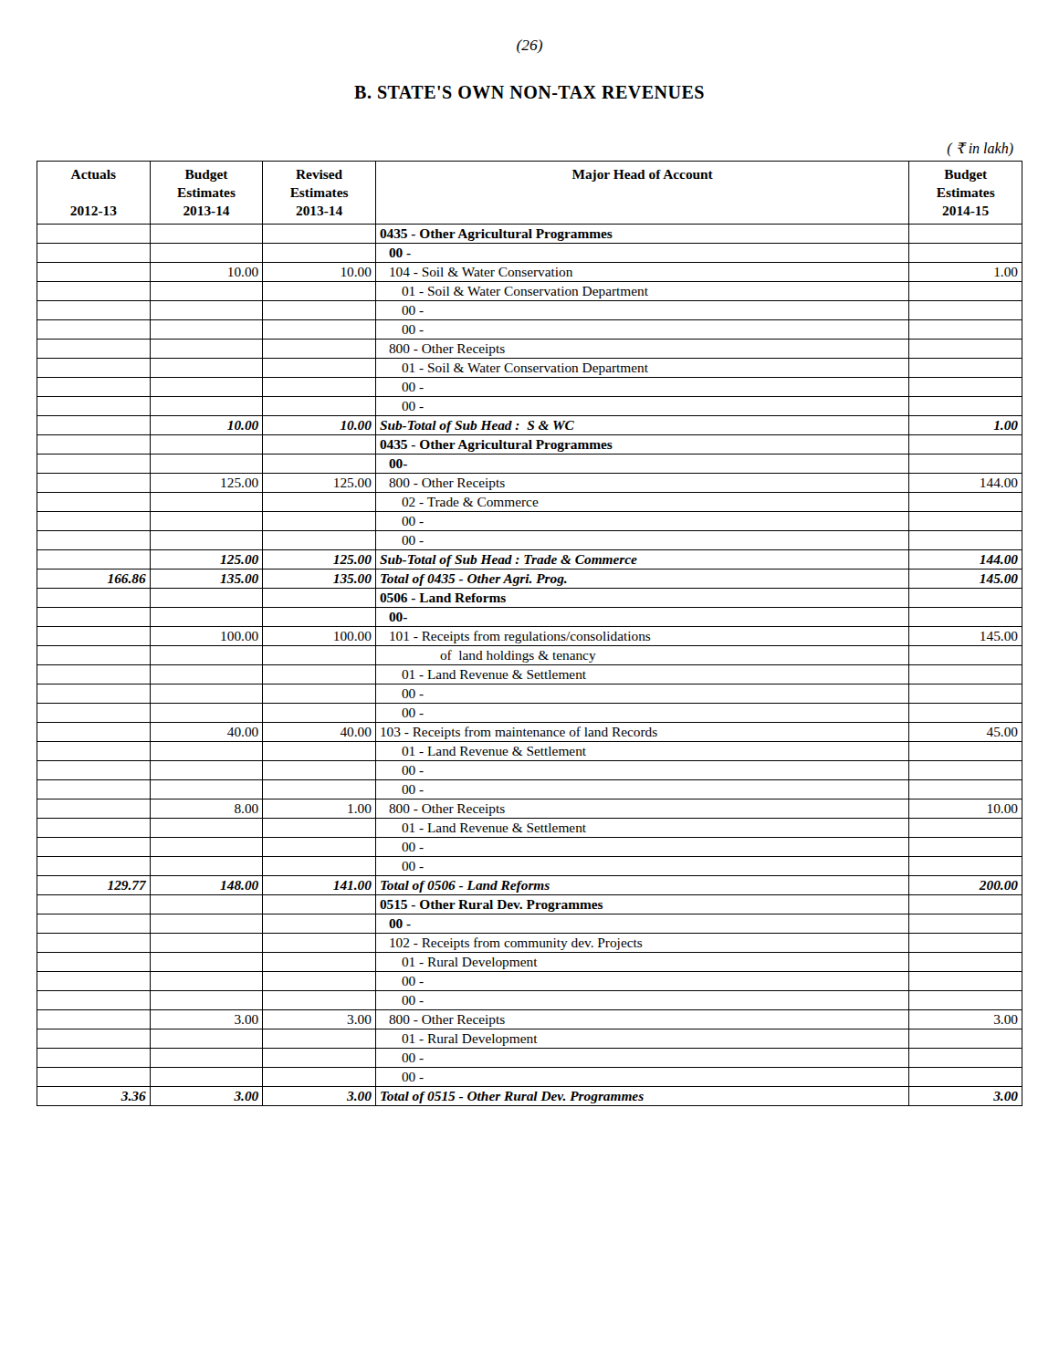(26)
B. STATE'S OWN NON-TAX REVENUES
( ₹ in lakh)
| Actuals 2012-13 | Budget Estimates 2013-14 | Revised Estimates 2013-14 | Major Head of Account | Budget Estimates 2014-15 |
| --- | --- | --- | --- | --- |
| | | | 0435 - Other Agricultural Programmes | |
| | | | 00 - | |
| | 10.00 | 10.00 | 104 - Soil & Water Conservation | 1.00 |
| | | | 01 - Soil & Water Conservation Department | |
| | | | 00 - | |
| | | | 00 - | |
| | | | 800 - Other Receipts | |
| | | | 01 - Soil & Water Conservation Department | |
| | | | 00 - | |
| | | | 00 - | |
| | 10.00 | 10.00 | Sub-Total of Sub Head : S & WC | 1.00 |
| | | | 0435 - Other Agricultural Programmes | |
| | | | 00- | |
| | 125.00 | 125.00 | 800 - Other Receipts | 144.00 |
| | | | 02 - Trade & Commerce | |
| | | | 00 - | |
| | | | 00 - | |
| | 125.00 | 125.00 | Sub-Total of Sub Head : Trade & Commerce | 144.00 |
| 166.86 | 135.00 | 135.00 | Total of 0435 - Other Agri. Prog. | 145.00 |
| | | | 0506 - Land Reforms | |
| | | | 00- | |
| | 100.00 | 100.00 | 101 - Receipts from regulations/consolidations | 145.00 |
| | | | of land holdings & tenancy | |
| | | | 01 - Land Revenue & Settlement | |
| | | | 00 - | |
| | | | 00 - | |
| | 40.00 | 40.00 | 103 - Receipts from maintenance of land Records | 45.00 |
| | | | 01 - Land Revenue & Settlement | |
| | | | 00 - | |
| | | | 00 - | |
| | 8.00 | 1.00 | 800 - Other Receipts | 10.00 |
| | | | 01 - Land Revenue & Settlement | |
| | | | 00 - | |
| | | | 00 - | |
| 129.77 | 148.00 | 141.00 | Total of 0506 - Land Reforms | 200.00 |
| | | | 0515 - Other Rural Dev. Programmes | |
| | | | 00 - | |
| | | | 102 - Receipts from community dev. Projects | |
| | | | 01 - Rural Development | |
| | | | 00 - | |
| | | | 00 - | |
| | 3.00 | 3.00 | 800 - Other Receipts | 3.00 |
| | | | 01 - Rural Development | |
| | | | 00 - | |
| | | | 00 - | |
| 3.36 | 3.00 | 3.00 | Total of 0515 - Other Rural Dev. Programmes | 3.00 |